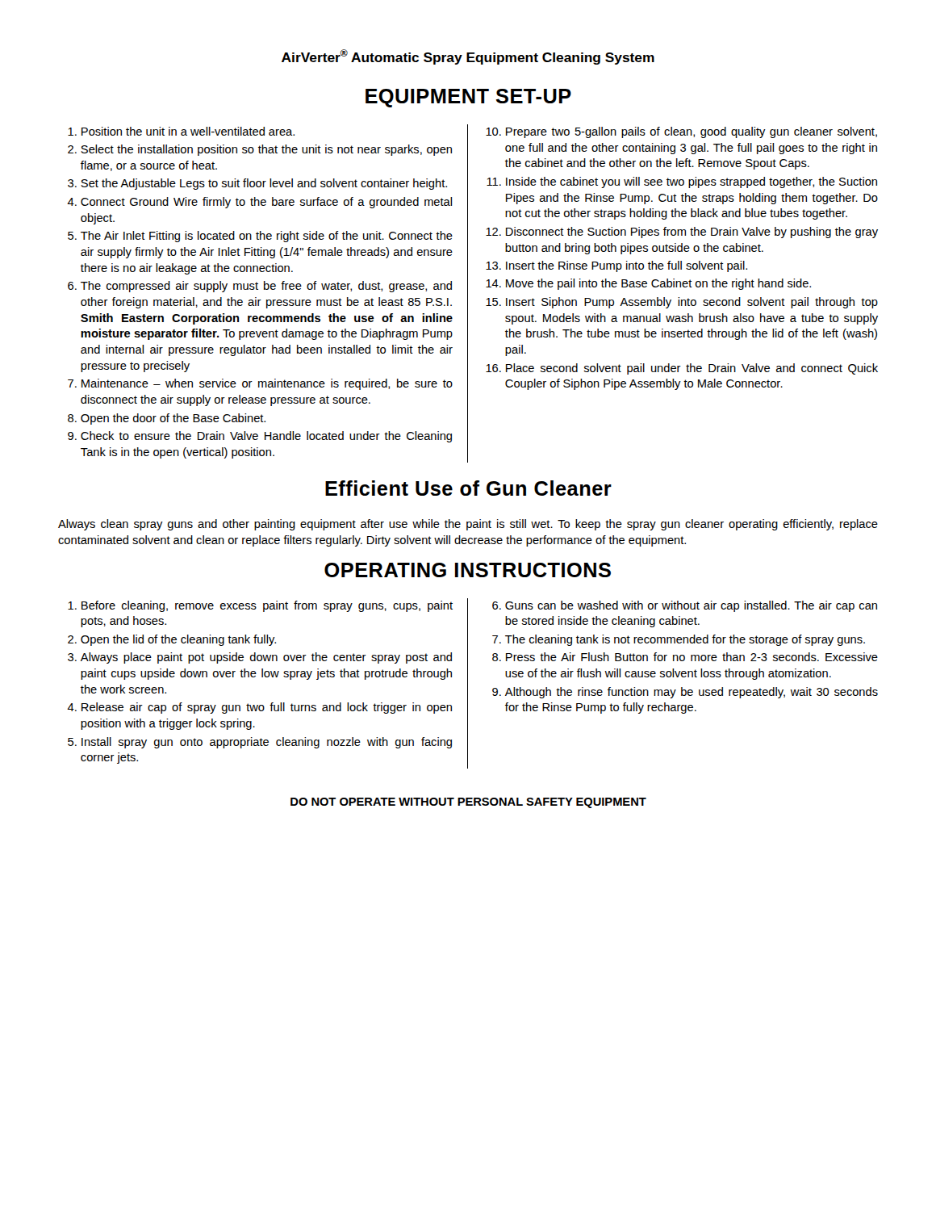AirVerter® Automatic Spray Equipment Cleaning System
EQUIPMENT SET-UP
Position the unit in a well-ventilated area.
Select the installation position so that the unit is not near sparks, open flame, or a source of heat.
Set the Adjustable Legs to suit floor level and solvent container height.
Connect Ground Wire firmly to the bare surface of a grounded metal object.
The Air Inlet Fitting is located on the right side of the unit. Connect the air supply firmly to the Air Inlet Fitting (1/4" female threads) and ensure there is no air leakage at the connection.
The compressed air supply must be free of water, dust, grease, and other foreign material, and the air pressure must be at least 85 P.S.I. Smith Eastern Corporation recommends the use of an inline moisture separator filter. To prevent damage to the Diaphragm Pump and internal air pressure regulator had been installed to limit the air pressure to precisely
Maintenance – when service or maintenance is required, be sure to disconnect the air supply or release pressure at source.
Open the door of the Base Cabinet.
Check to ensure the Drain Valve Handle located under the Cleaning Tank is in the open (vertical) position.
Prepare two 5-gallon pails of clean, good quality gun cleaner solvent, one full and the other containing 3 gal. The full pail goes to the right in the cabinet and the other on the left. Remove Spout Caps.
Inside the cabinet you will see two pipes strapped together, the Suction Pipes and the Rinse Pump. Cut the straps holding them together. Do not cut the other straps holding the black and blue tubes together.
Disconnect the Suction Pipes from the Drain Valve by pushing the gray button and bring both pipes outside o the cabinet.
Insert the Rinse Pump into the full solvent pail.
Move the pail into the Base Cabinet on the right hand side.
Insert Siphon Pump Assembly into second solvent pail through top spout. Models with a manual wash brush also have a tube to supply the brush. The tube must be inserted through the lid of the left (wash) pail.
Place second solvent pail under the Drain Valve and connect Quick Coupler of Siphon Pipe Assembly to Male Connector.
Efficient Use of Gun Cleaner
Always clean spray guns and other painting equipment after use while the paint is still wet. To keep the spray gun cleaner operating efficiently, replace contaminated solvent and clean or replace filters regularly. Dirty solvent will decrease the performance of the equipment.
OPERATING INSTRUCTIONS
Before cleaning, remove excess paint from spray guns, cups, paint pots, and hoses.
Open the lid of the cleaning tank fully.
Always place paint pot upside down over the center spray post and paint cups upside down over the low spray jets that protrude through the work screen.
Release air cap of spray gun two full turns and lock trigger in open position with a trigger lock spring.
Install spray gun onto appropriate cleaning nozzle with gun facing corner jets.
Guns can be washed with or without air cap installed. The air cap can be stored inside the cleaning cabinet.
The cleaning tank is not recommended for the storage of spray guns.
Press the Air Flush Button for no more than 2-3 seconds. Excessive use of the air flush will cause solvent loss through atomization.
Although the rinse function may be used repeatedly, wait 30 seconds for the Rinse Pump to fully recharge.
DO NOT OPERATE WITHOUT PERSONAL SAFETY EQUIPMENT